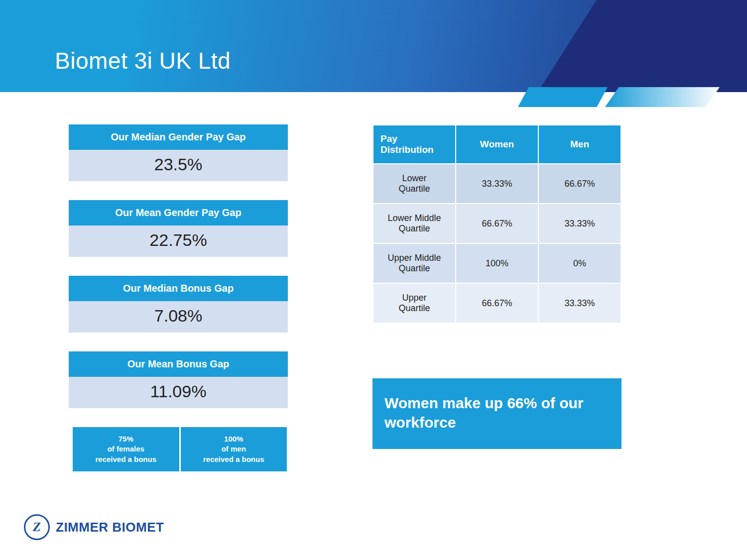Biomet 3i UK Ltd
Our Median Gender Pay Gap
23.5%
Our Mean Gender Pay Gap
22.75%
Our Median Bonus Gap
7.08%
Our Mean Bonus Gap
11.09%
75%
of females
received a bonus
100%
of men
received a bonus
| Pay Distribution | Women | Men |
| --- | --- | --- |
| Lower Quartile | 33.33% | 66.67% |
| Lower Middle Quartile | 66.67% | 33.33% |
| Upper Middle Quartile | 100% | 0% |
| Upper Quartile | 66.67% | 33.33% |
Women make up 66% of our workforce
Z
ZIMMER BIOMET